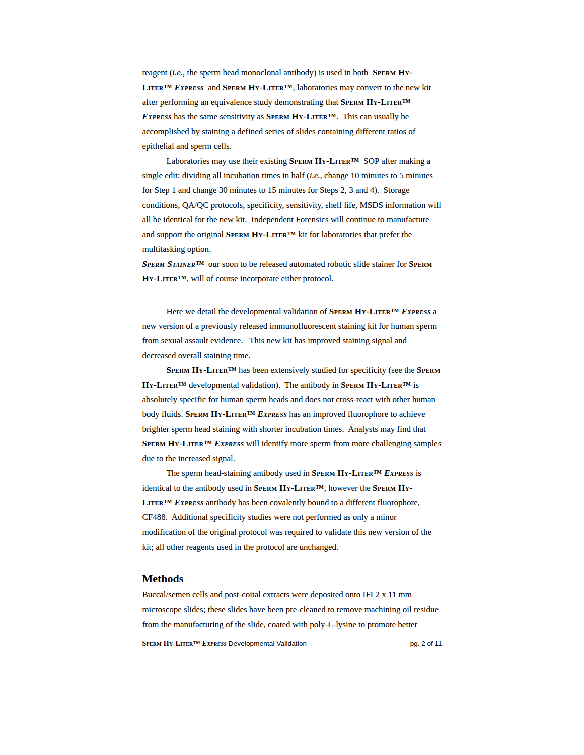reagent (i.e., the sperm head monoclonal antibody) is used in both Sperm Hy-Liter™ Express and Sperm Hy-Liter™, laboratories may convert to the new kit after performing an equivalence study demonstrating that Sperm Hy-Liter™ Express has the same sensitivity as Sperm Hy-Liter™. This can usually be accomplished by staining a defined series of slides containing different ratios of epithelial and sperm cells.
Laboratories may use their existing Sperm Hy-Liter™ SOP after making a single edit: dividing all incubation times in half (i.e., change 10 minutes to 5 minutes for Step 1 and change 30 minutes to 15 minutes for Steps 2, 3 and 4). Storage conditions, QA/QC protocols, specificity, sensitivity, shelf life, MSDS information will all be identical for the new kit. Independent Forensics will continue to manufacture and support the original Sperm Hy-Liter™ kit for laboratories that prefer the multitasking option.
Sperm Stainer™ our soon to be released automated robotic slide stainer for Sperm Hy-Liter™, will of course incorporate either protocol.
Here we detail the developmental validation of Sperm Hy-Liter™ Express a new version of a previously released immunofluorescent staining kit for human sperm from sexual assault evidence. This new kit has improved staining signal and decreased overall staining time.
Sperm Hy-Liter™ has been extensively studied for specificity (see the Sperm Hy-Liter™ developmental validation). The antibody in Sperm Hy-Liter™ is absolutely specific for human sperm heads and does not cross-react with other human body fluids. Sperm Hy-Liter™ Express has an improved fluorophore to achieve brighter sperm head staining with shorter incubation times. Analysts may find that Sperm Hy-Liter™ Express will identify more sperm from more challenging samples due to the increased signal.
The sperm head-staining antibody used in Sperm Hy-Liter™ Express is identical to the antibody used in Sperm Hy-Liter™, however the Sperm Hy-Liter™ Express antibody has been covalently bound to a different fluorophore, CF488. Additional specificity studies were not performed as only a minor modification of the original protocol was required to validate this new version of the kit; all other reagents used in the protocol are unchanged.
Methods
Buccal/semen cells and post-coital extracts were deposited onto IFI 2 x 11 mm microscope slides; these slides have been pre-cleaned to remove machining oil residue from the manufacturing of the slide, coated with poly-L-lysine to promote better
Sperm Hy-Liter™ Express Developmental Validation
pg. 2 of 11